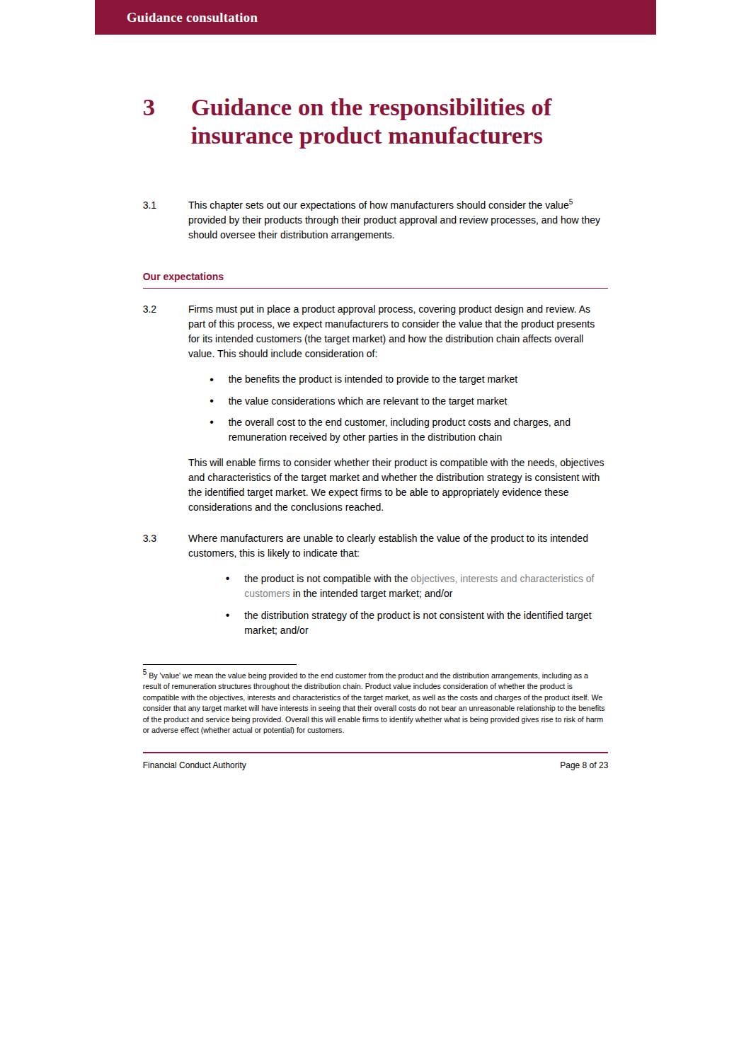Guidance consultation
3
Guidance on the responsibilities of insurance product manufacturers
3.1
This chapter sets out our expectations of how manufacturers should consider the value5 provided by their products through their product approval and review processes, and how they should oversee their distribution arrangements.
Our expectations
3.2
Firms must put in place a product approval process, covering product design and review. As part of this process, we expect manufacturers to consider the value that the product presents for its intended customers (the target market) and how the distribution chain affects overall value. This should include consideration of:
the benefits the product is intended to provide to the target market
the value considerations which are relevant to the target market
the overall cost to the end customer, including product costs and charges, and remuneration received by other parties in the distribution chain
This will enable firms to consider whether their product is compatible with the needs, objectives and characteristics of the target market and whether the distribution strategy is consistent with the identified target market. We expect firms to be able to appropriately evidence these considerations and the conclusions reached.
3.3
Where manufacturers are unable to clearly establish the value of the product to its intended customers, this is likely to indicate that:
the product is not compatible with the objectives, interests and characteristics of customers in the intended target market; and/or
the distribution strategy of the product is not consistent with the identified target market; and/or
5 By 'value' we mean the value being provided to the end customer from the product and the distribution arrangements, including as a result of remuneration structures throughout the distribution chain. Product value includes consideration of whether the product is compatible with the objectives, interests and characteristics of the target market, as well as the costs and charges of the product itself. We consider that any target market will have interests in seeing that their overall costs do not bear an unreasonable relationship to the benefits of the product and service being provided. Overall this will enable firms to identify whether what is being provided gives rise to risk of harm or adverse effect (whether actual or potential) for customers.
Financial Conduct Authority Page 8 of 23